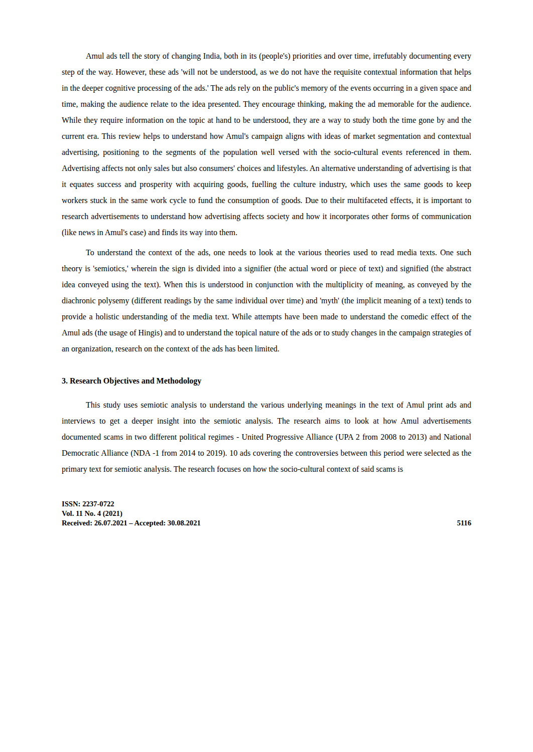Amul ads tell the story of changing India, both in its (people's) priorities and over time, irrefutably documenting every step of the way. However, these ads 'will not be understood, as we do not have the requisite contextual information that helps in the deeper cognitive processing of the ads.' The ads rely on the public's memory of the events occurring in a given space and time, making the audience relate to the idea presented. They encourage thinking, making the ad memorable for the audience. While they require information on the topic at hand to be understood, they are a way to study both the time gone by and the current era. This review helps to understand how Amul's campaign aligns with ideas of market segmentation and contextual advertising, positioning to the segments of the population well versed with the socio-cultural events referenced in them. Advertising affects not only sales but also consumers' choices and lifestyles. An alternative understanding of advertising is that it equates success and prosperity with acquiring goods, fuelling the culture industry, which uses the same goods to keep workers stuck in the same work cycle to fund the consumption of goods. Due to their multifaceted effects, it is important to research advertisements to understand how advertising affects society and how it incorporates other forms of communication (like news in Amul's case) and finds its way into them.
To understand the context of the ads, one needs to look at the various theories used to read media texts. One such theory is 'semiotics,' wherein the sign is divided into a signifier (the actual word or piece of text) and signified (the abstract idea conveyed using the text). When this is understood in conjunction with the multiplicity of meaning, as conveyed by the diachronic polysemy (different readings by the same individual over time) and 'myth' (the implicit meaning of a text) tends to provide a holistic understanding of the media text. While attempts have been made to understand the comedic effect of the Amul ads (the usage of Hingis) and to understand the topical nature of the ads or to study changes in the campaign strategies of an organization, research on the context of the ads has been limited.
3. Research Objectives and Methodology
This study uses semiotic analysis to understand the various underlying meanings in the text of Amul print ads and interviews to get a deeper insight into the semiotic analysis. The research aims to look at how Amul advertisements documented scams in two different political regimes - United Progressive Alliance (UPA 2 from 2008 to 2013) and National Democratic Alliance (NDA -1 from 2014 to 2019). 10 ads covering the controversies between this period were selected as the primary text for semiotic analysis. The research focuses on how the socio-cultural context of said scams is
ISSN: 2237-0722
Vol. 11 No. 4 (2021)
Received: 26.07.2021 – Accepted: 30.08.2021
5116